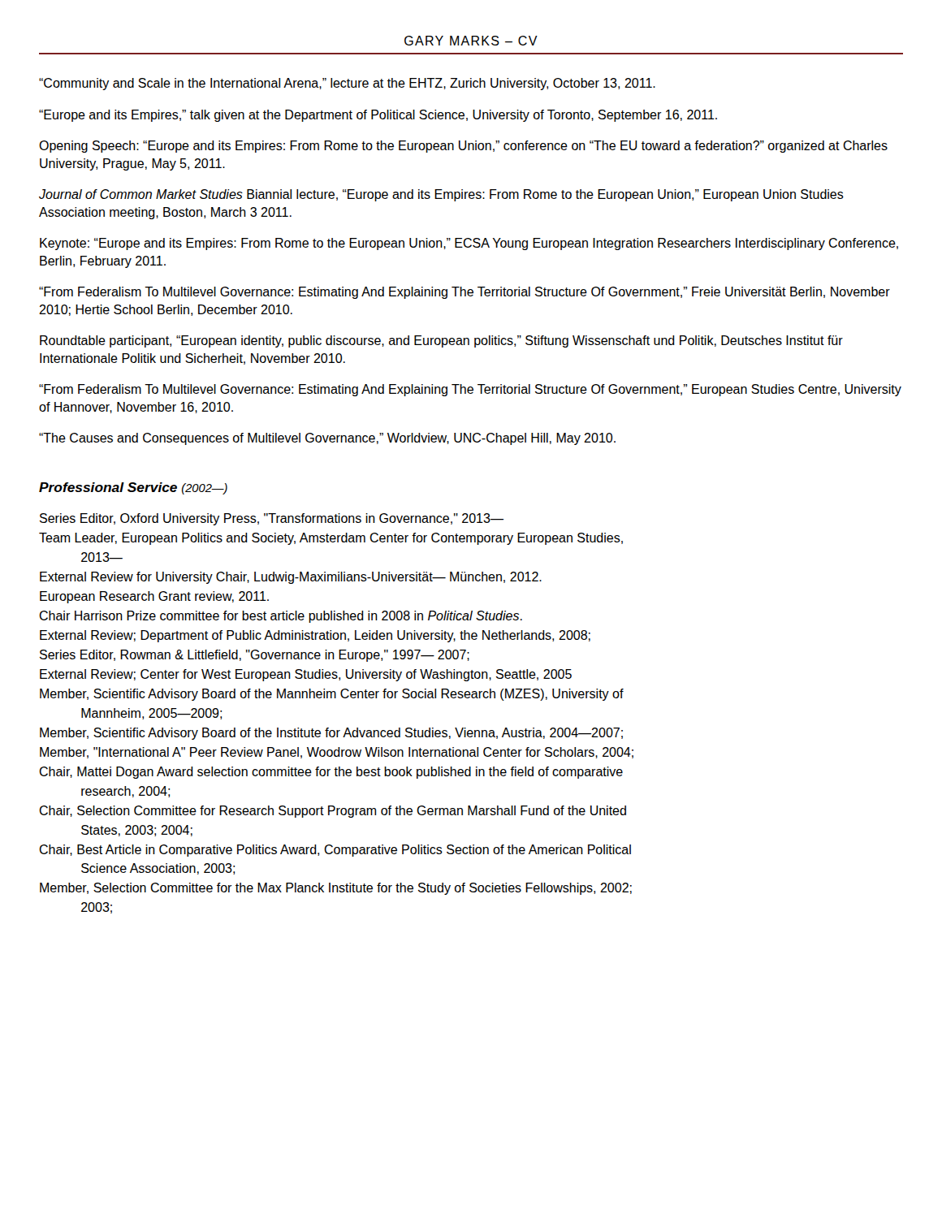GARY MARKS – CV
“Community and Scale in the International Arena,” lecture at the EHTZ, Zurich University, October 13, 2011.
“Europe and its Empires,” talk given at the Department of Political Science, University of Toronto, September 16, 2011.
Opening Speech: “Europe and its Empires: From Rome to the European Union,” conference on “The EU toward a federation?” organized at Charles University, Prague, May 5, 2011.
Journal of Common Market Studies Biannial lecture, “Europe and its Empires: From Rome to the European Union,” European Union Studies Association meeting, Boston, March 3 2011.
Keynote: “Europe and its Empires: From Rome to the European Union,” ECSA Young European Integration Researchers Interdisciplinary Conference, Berlin, February 2011.
“From Federalism To Multilevel Governance: Estimating And Explaining The Territorial Structure Of Government,” Freie Universität Berlin, November 2010; Hertie School Berlin, December 2010.
Roundtable participant, “European identity, public discourse, and European politics,” Stiftung Wissenschaft und Politik, Deutsches Institut für Internationale Politik und Sicherheit, November 2010.
“From Federalism To Multilevel Governance: Estimating And Explaining The Territorial Structure Of Government,” European Studies Centre, University of Hannover, November 16, 2010.
“The Causes and Consequences of Multilevel Governance,” Worldview, UNC-Chapel Hill, May 2010.
Professional Service (2002—)
Series Editor, Oxford University Press, "Transformations in Governance," 2013—
Team Leader, European Politics and Society, Amsterdam Center for Contemporary European Studies,
2013—
External Review for University Chair, Ludwig-Maximilians-Universität— München, 2012.
European Research Grant review, 2011.
Chair Harrison Prize committee for best article published in 2008 in Political Studies.
External Review; Department of Public Administration, Leiden University, the Netherlands, 2008;
Series Editor, Rowman & Littlefield, "Governance in Europe," 1997— 2007;
External Review; Center for West European Studies, University of Washington, Seattle, 2005
Member, Scientific Advisory Board of the Mannheim Center for Social Research (MZES), University of
Mannheim, 2005—2009;
Member, Scientific Advisory Board of the Institute for Advanced Studies, Vienna, Austria, 2004—2007;
Member, "International A" Peer Review Panel, Woodrow Wilson International Center for Scholars, 2004;
Chair, Mattei Dogan Award selection committee for the best book published in the field of comparative
research, 2004;
Chair, Selection Committee for Research Support Program of the German Marshall Fund of the United
States, 2003; 2004;
Chair, Best Article in Comparative Politics Award, Comparative Politics Section of the American Political
Science Association, 2003;
Member, Selection Committee for the Max Planck Institute for the Study of Societies Fellowships, 2002;
2003;